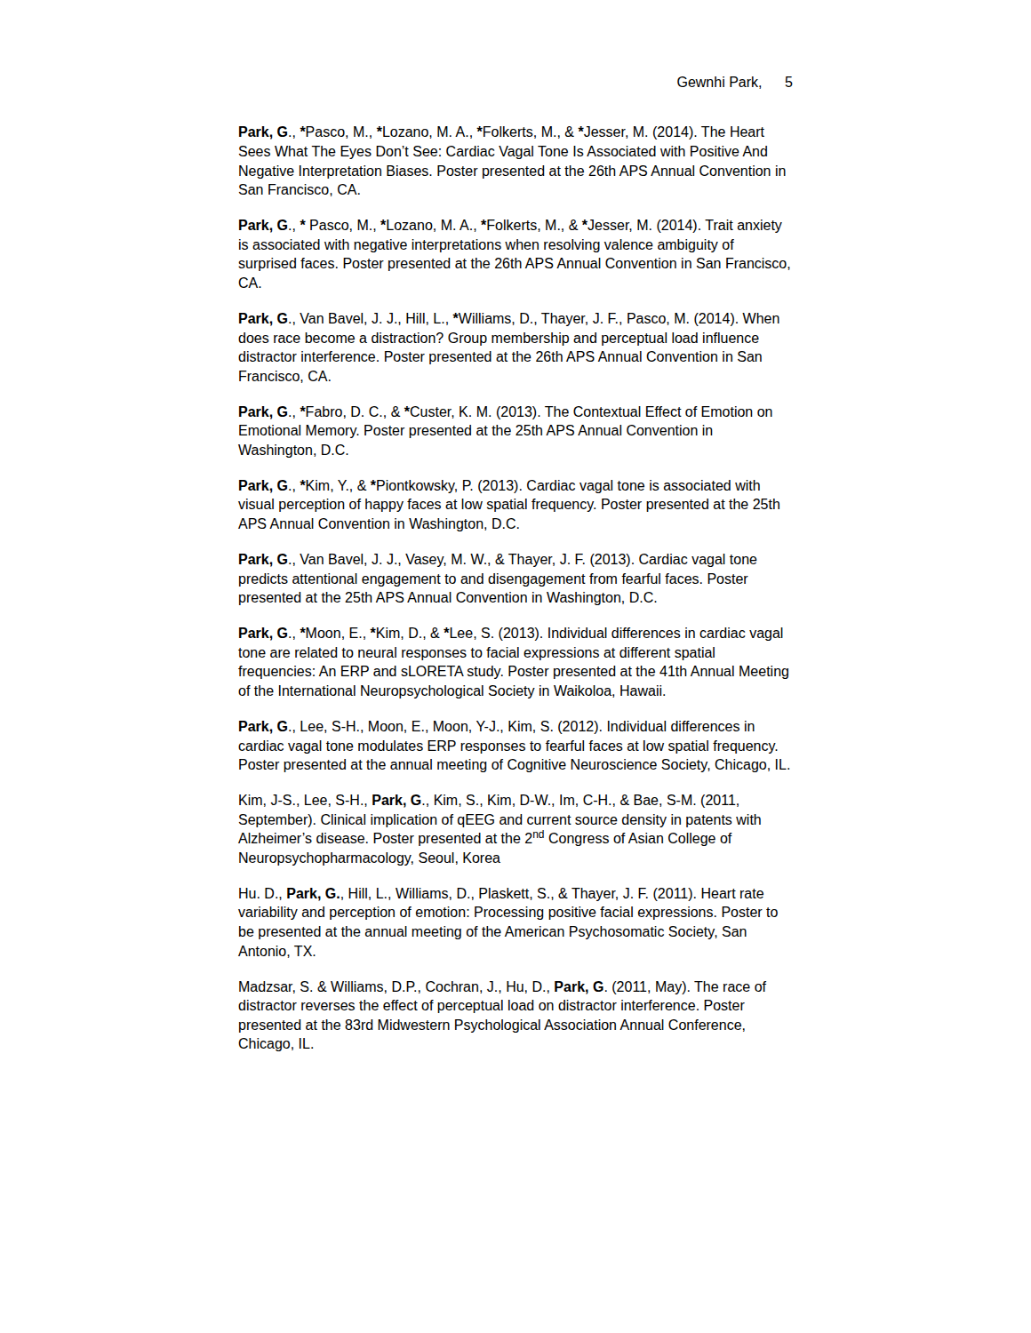Gewnhi Park, 5
Park, G., *Pasco, M., *Lozano, M. A., *Folkerts, M., & *Jesser, M. (2014). The Heart Sees What The Eyes Don’t See: Cardiac Vagal Tone Is Associated with Positive And Negative Interpretation Biases. Poster presented at the 26th APS Annual Convention in San Francisco, CA.
Park, G., * Pasco, M., *Lozano, M. A., *Folkerts, M., & *Jesser, M. (2014). Trait anxiety is associated with negative interpretations when resolving valence ambiguity of surprised faces. Poster presented at the 26th APS Annual Convention in San Francisco, CA.
Park, G., Van Bavel, J. J., Hill, L., *Williams, D., Thayer, J. F., Pasco, M. (2014). When does race become a distraction? Group membership and perceptual load influence distractor interference. Poster presented at the 26th APS Annual Convention in San Francisco, CA.
Park, G., *Fabro, D. C., & *Custer, K. M. (2013). The Contextual Effect of Emotion on Emotional Memory. Poster presented at the 25th APS Annual Convention in Washington, D.C.
Park, G., *Kim, Y., & *Piontkowsky, P. (2013). Cardiac vagal tone is associated with visual perception of happy faces at low spatial frequency. Poster presented at the 25th APS Annual Convention in Washington, D.C.
Park, G., Van Bavel, J. J., Vasey, M. W., & Thayer, J. F. (2013). Cardiac vagal tone predicts attentional engagement to and disengagement from fearful faces. Poster presented at the 25th APS Annual Convention in Washington, D.C.
Park, G., *Moon, E., *Kim, D., & *Lee, S. (2013). Individual differences in cardiac vagal tone are related to neural responses to facial expressions at different spatial frequencies: An ERP and sLORETA study. Poster presented at the 41th Annual Meeting of the International Neuropsychological Society in Waikoloa, Hawaii.
Park, G., Lee, S-H., Moon, E., Moon, Y-J., Kim, S. (2012). Individual differences in cardiac vagal tone modulates ERP responses to fearful faces at low spatial frequency. Poster presented at the annual meeting of Cognitive Neuroscience Society, Chicago, IL.
Kim, J-S., Lee, S-H., Park, G., Kim, S., Kim, D-W., Im, C-H., & Bae, S-M. (2011, September). Clinical implication of qEEG and current source density in patents with Alzheimer’s disease. Poster presented at the 2nd Congress of Asian College of Neuropsychopharmacology, Seoul, Korea
Hu. D., Park, G., Hill, L., Williams, D., Plaskett, S., & Thayer, J. F. (2011). Heart rate variability and perception of emotion: Processing positive facial expressions. Poster to be presented at the annual meeting of the American Psychosomatic Society, San Antonio, TX.
Madzsar, S. & Williams, D.P., Cochran, J., Hu, D., Park, G. (2011, May). The race of distractor reverses the effect of perceptual load on distractor interference. Poster presented at the 83rd Midwestern Psychological Association Annual Conference, Chicago, IL.